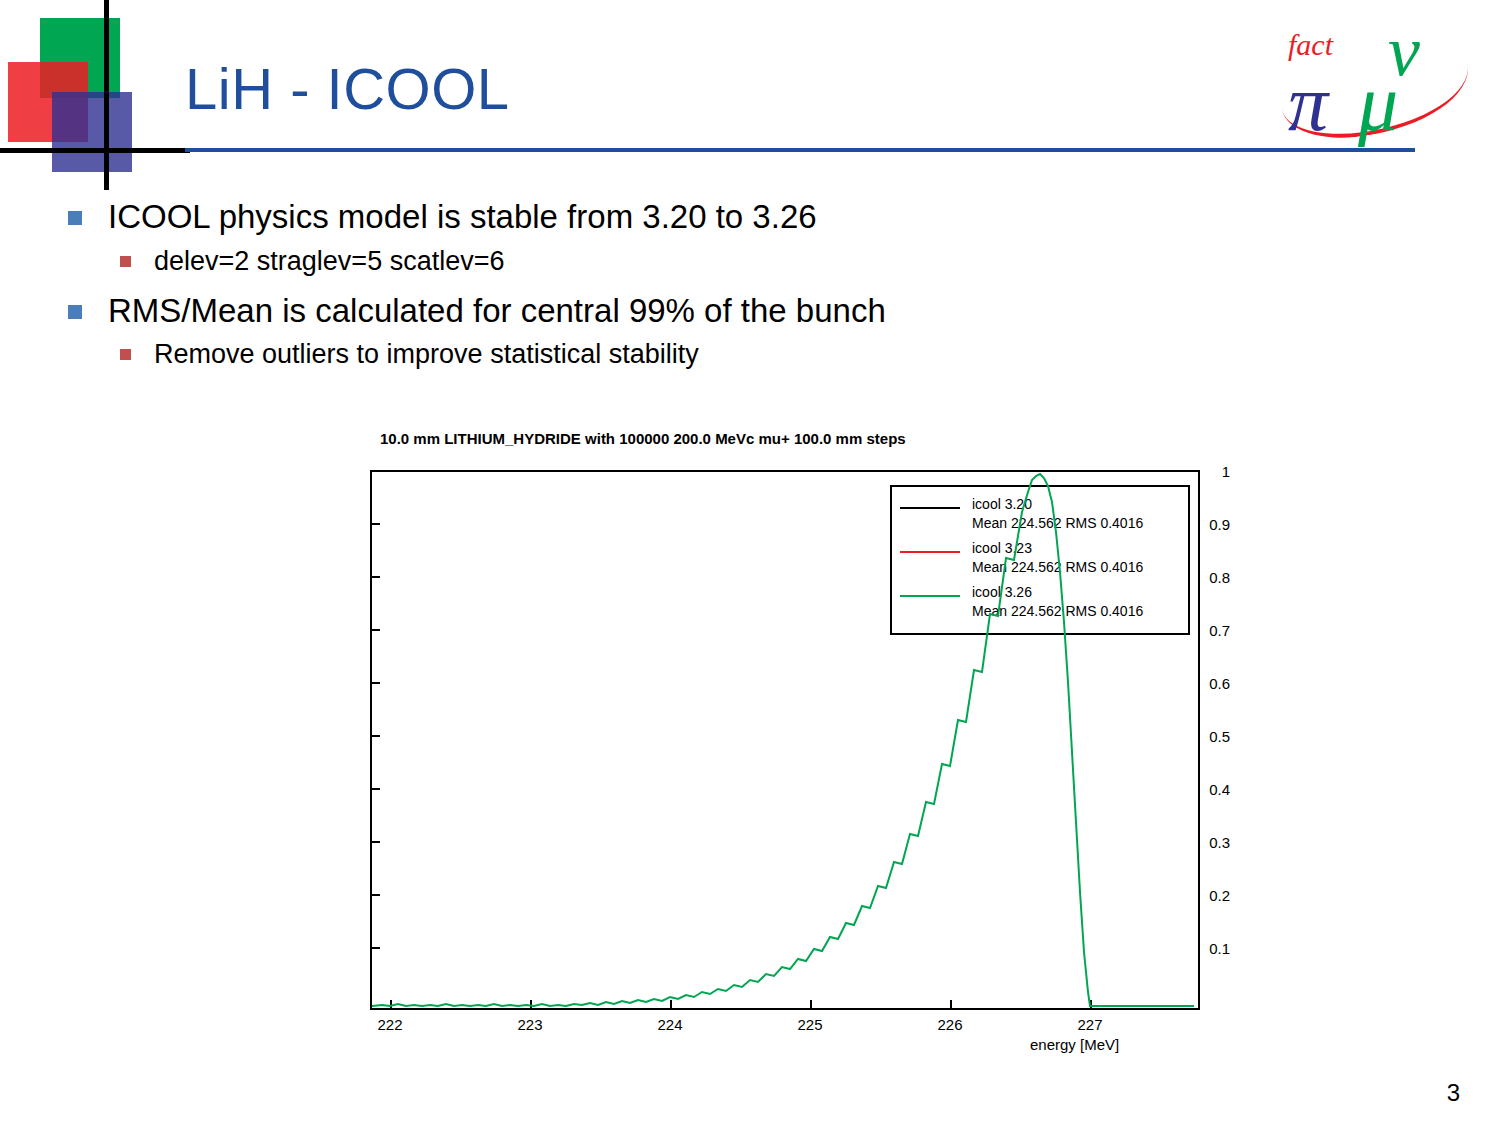LiH - ICOOL
fact ν π μ
ICOOL physics model is stable from 3.20 to 3.26
delev=2 straglev=5 scatlev=6
RMS/Mean is calculated for central 99% of the bunch
Remove outliers to improve statistical stability
10.0 mm LITHIUM_HYDRIDE with 100000 200.0 MeVc mu+ 100.0 mm steps
1
0.9
0.8
0.7
0.6
0.5
0.4
0.3
0.2
0.1
222
223
224
225
226
227
energy [MeV]
icool 3.20
Mean 224.562 RMS 0.4016
icool 3.23
Mean 224.562 RMS 0.4016
icool 3.26
Mean 224.562 RMS 0.4016
3